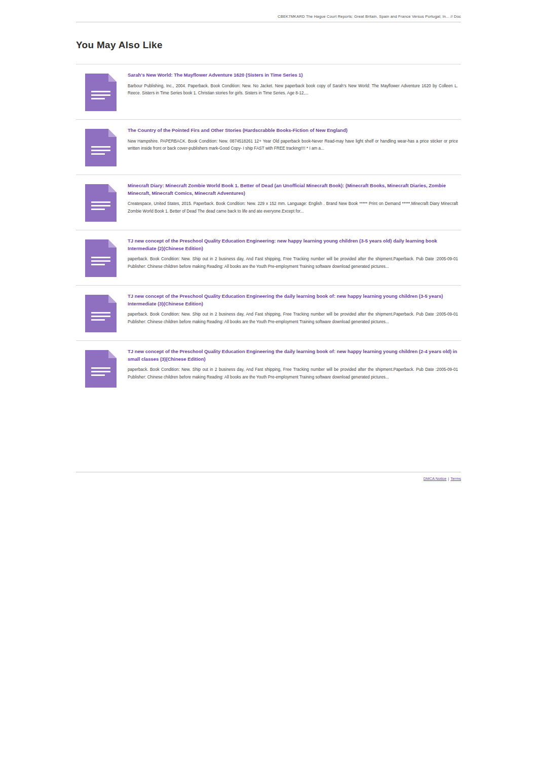CBEK7MKARD The Hague Court Reports: Great Britain, Spain and France Versus Portugal; In... // Doc
You May Also Like
Sarah's New World: The Mayflower Adventure 1620 (Sisters in Time Series 1)
Barbour Publishing, Inc., 2004. Paperback. Book Condition: New. No Jacket. New paperback book copy of Sarah's New World: The Mayflower Adventure 1620 by Colleen L. Reece. Sisters in Time Series book 1. Christian stories for girls. Sisters in Time Series. Age 8-12,...
The Country of the Pointed Firs and Other Stories (Hardscrabble Books-Fiction of New England)
New Hampshire. PAPERBACK. Book Condition: New. 0874518261 12+ Year Old paperback book-Never Read-may have light shelf or handling wear-has a price sticker or price written inside front or back cover-publishers mark-Good Copy- I ship FAST with FREE tracking!!!! * I am a...
Minecraft Diary: Minecraft Zombie World Book 1. Better of Dead (an Unofficial Minecraft Book): (Minecraft Books, Minecraft Diaries, Zombie Minecraft, Minecraft Comics, Minecraft Adventures)
Createspace, United States, 2015. Paperback. Book Condition: New. 229 x 152 mm. Language: English . Brand New Book ***** Print on Demand *****.Minecraft Diary Minecraft Zombie World Book 1. Better of Dead The dead came back to life and ate everyone.Except for...
TJ new concept of the Preschool Quality Education Engineering: new happy learning young children (3-5 years old) daily learning book Intermediate (2)(Chinese Edition)
paperback. Book Condition: New. Ship out in 2 business day, And Fast shipping, Free Tracking number will be provided after the shipment.Paperback. Pub Date :2005-09-01 Publisher: Chinese children before making Reading: All books are the Youth Pre-employment Training software download generated pictures...
TJ new concept of the Preschool Quality Education Engineering the daily learning book of: new happy learning young children (3-5 years) Intermediate (3)(Chinese Edition)
paperback. Book Condition: New. Ship out in 2 business day, And Fast shipping, Free Tracking number will be provided after the shipment.Paperback. Pub Date :2005-09-01 Publisher: Chinese children before making Reading: All books are the Youth Pre-employment Training software download generated pictures...
TJ new concept of the Preschool Quality Education Engineering the daily learning book of: new happy learning young children (2-4 years old) in small classes (3)(Chinese Edition)
paperback. Book Condition: New. Ship out in 2 business day, And Fast shipping, Free Tracking number will be provided after the shipment.Paperback. Pub Date :2005-09-01 Publisher: Chinese children before making Reading: All books are the Youth Pre-employment Training software download generated pictures...
DMCA Notice|Terms